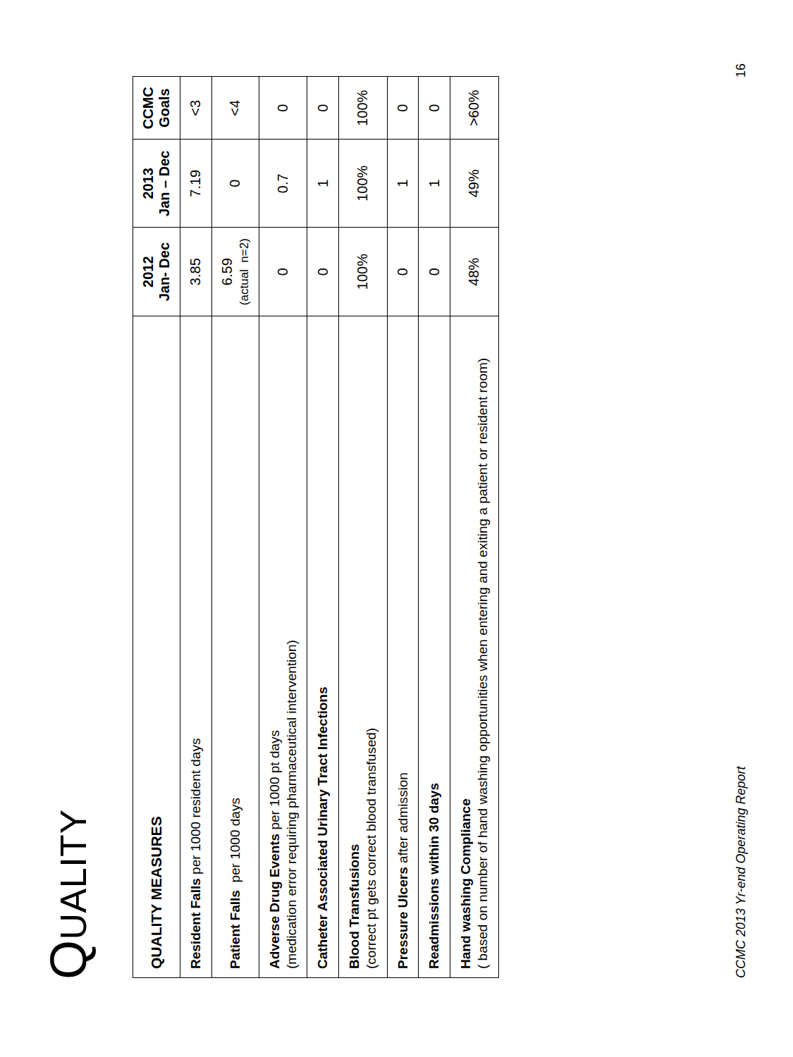QUALITY
| QUALITY MEASURES | 2012 Jan- Dec | 2013 Jan – Dec | CCMC Goals |
| --- | --- | --- | --- |
| Resident Falls per 1000 resident days | 3.85 | 7.19 | <3 |
| Patient Falls per 1000 days | 6.59 (actual n=2) | 0 | <4 |
| Adverse Drug Events per 1000 pt days (medication error requiring pharmaceutical intervention) | 0 | 0.7 | 0 |
| Catheter Associated Urinary Tract Infections | 0 | 1 | 0 |
| Blood Transfusions (correct pt gets correct blood transfused) | 100% | 100% | 100% |
| Pressure Ulcers after admission | 0 | 1 | 0 |
| Readmissions within 30 days | 0 | 1 | 0 |
| Hand washing Compliance ( based on number of hand washing opportunities when entering and exiting a patient or resident room) | 48% | 49% | >60% |
CCMC 2013 Yr-end Operating Report
16